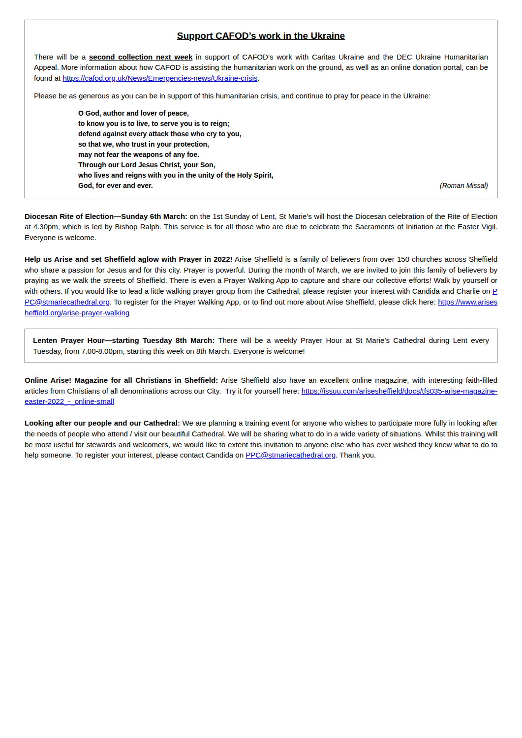Support CAFOD’s work in the Ukraine
There will be a second collection next week in support of CAFOD’s work with Caritas Ukraine and the DEC Ukraine Humanitarian Appeal. More information about how CAFOD is assisting the humanitarian work on the ground, as well as an online donation portal, can be found at https://cafod.org.uk/News/Emergencies-news/Ukraine-crisis.
Please be as generous as you can be in support of this humanitarian crisis, and continue to pray for peace in the Ukraine:
O God, author and lover of peace,
to know you is to live, to serve you is to reign;
defend against every attack those who cry to you,
so that we, who trust in your protection,
may not fear the weapons of any foe.
Through our Lord Jesus Christ, your Son,
who lives and reigns with you in the unity of the Holy Spirit,
God, for ever and ever.(Roman Missal)
Diocesan Rite of Election—Sunday 6th March: on the 1st Sunday of Lent, St Marie’s will host the Diocesan celebration of the Rite of Election at 4.30pm, which is led by Bishop Ralph. This service is for all those who are due to celebrate the Sacraments of Initiation at the Easter Vigil. Everyone is welcome.
Help us Arise and set Sheffield aglow with Prayer in 2022! Arise Sheffield is a family of believers from over 150 churches across Sheffield who share a passion for Jesus and for this city. Prayer is powerful. During the month of March, we are invited to join this family of believers by praying as we walk the streets of Sheffield. There is even a Prayer Walking App to capture and share our collective efforts! Walk by yourself or with others. If you would like to lead a little walking prayer group from the Cathedral, please register your interest with Candida and Charlie on PPC@stmariecathedral.org. To register for the Prayer Walking App, or to find out more about Arise Sheffield, please click here: https://www.arisesheffield.org/arise-prayer-walking
Lenten Prayer Hour—starting Tuesday 8th March: There will be a weekly Prayer Hour at St Marie’s Cathedral during Lent every Tuesday, from 7.00-8.00pm, starting this week on 8th March. Everyone is welcome!
Online Arise! Magazine for all Christians in Sheffield: Arise Sheffield also have an excellent online magazine, with interesting faith-filled articles from Christians of all denominations across our City. Try it for yourself here: https://issuu.com/arisesheffield/docs/tfs035-arise-magazine-easter-2022_-_online-small
Looking after our people and our Cathedral: We are planning a training event for anyone who wishes to participate more fully in looking after the needs of people who attend / visit our beautiful Cathedral. We will be sharing what to do in a wide variety of situations. Whilst this training will be most useful for stewards and welcomers, we would like to extent this invitation to anyone else who has ever wished they knew what to do to help someone. To register your interest, please contact Candida on PPC@stmariecathedral.org. Thank you.